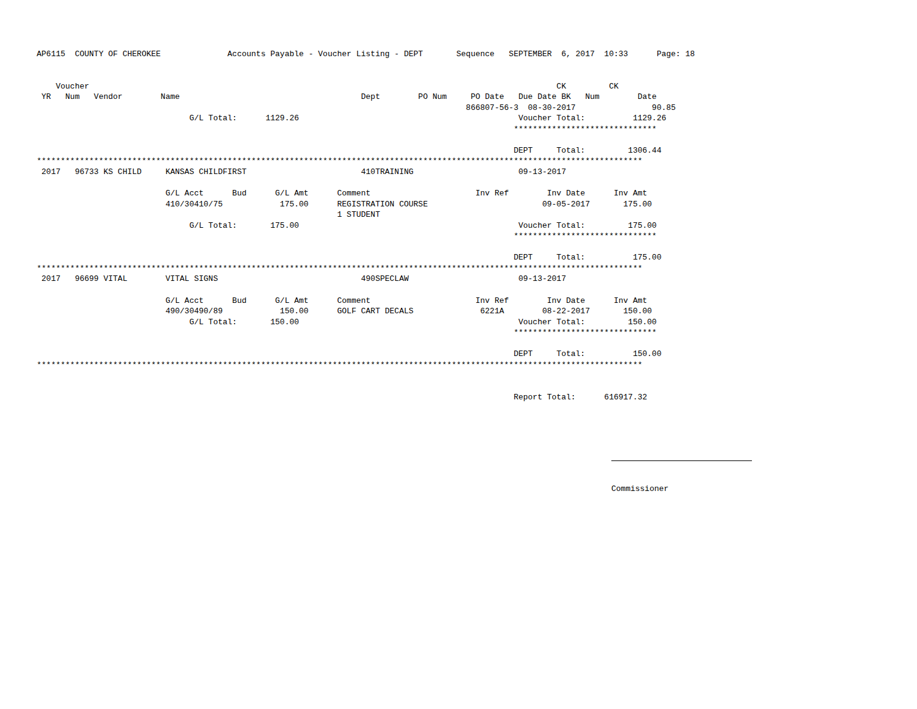AP6115 COUNTY OF CHEROKEE Accounts Payable - Voucher Listing - DEPT Sequence SEPTEMBER 6, 2017 10:33 Page: 18 Voucher CK CK YR Num Vendor Name Dept PO Num PO Date Due Date BK Num Date 866807-56-3 08-30-2017 90.85 G/L Total: 1129.26 Voucher Total: 1129.26 ****************************** DEPT Total: 1306.44 ******************************************************************************************************************************* 2017 96733 KS CHILD KANSAS CHILDFIRST 410TRAINING 09-13-2017 G/L Acct Bud G/L Amt Comment Inv Ref Inv Date Inv Amt 410/30410/75 175.00 REGISTRATION COURSE 09-05-2017 175.00 1 STUDENT G/L Total: 175.00 Voucher Total: 175.00 ****************************** DEPT Total: 175.00 ******************************************************************************************************************************* 2017 96699 VITAL VITAL SIGNS 490SPECLAW 09-13-2017 G/L Acct Bud G/L Amt Comment Inv Ref Inv Date Inv Amt 490/30490/89 150.00 GOLF CART DECALS 6221A 08-22-2017 150.00 G/L Total: 150.00 Voucher Total: 150.00 ****************************** DEPT Total: 150.00 ******************************************************************************************************************************* Report Total: 616917.32
Commissioner